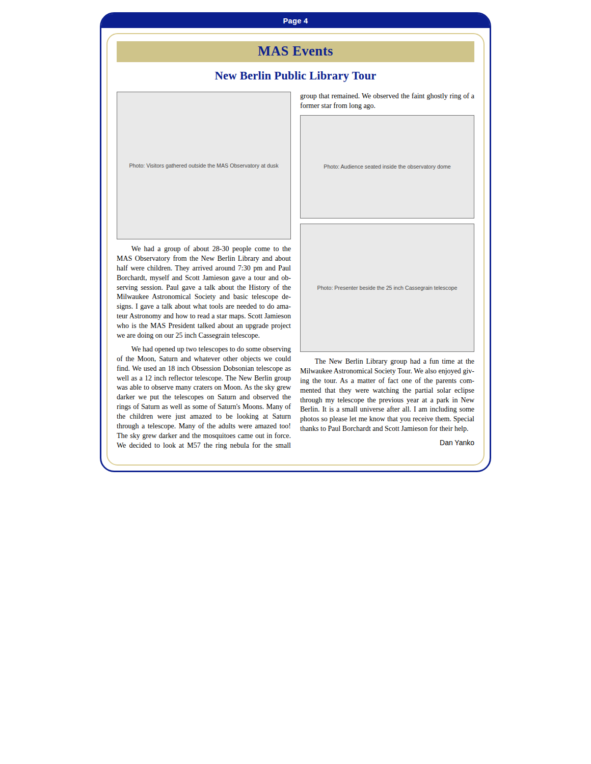Page 4
MAS Events
New Berlin Public Library Tour
Photo: Visitors gathered outside the MAS Observatory at dusk
We had a group of about 28-30 people come to the MAS Observatory from the New Berlin Library and about half were children. They arrived around 7:30 pm and Paul Borchardt, myself and Scott Jamieson gave a tour and observing session. Paul gave a talk about the History of the Milwaukee Astronomical Society and basic telescope designs. I gave a talk about what tools are needed to do amateur Astronomy and how to read a star maps. Scott Jamieson who is the MAS President talked about an upgrade project we are doing on our 25 inch Cassegrain telescope.
We had opened up two telescopes to do some observing of the Moon, Saturn and whatever other objects we could find. We used an 18 inch Obsession Dobsonian telescope as well as a 12 inch reflector telescope. The New Berlin group was able to observe many craters on Moon. As the sky grew darker we put the telescopes on Saturn and observed the rings of Saturn as well as some of Saturn's Moons. Many of the children were just amazed to be looking at Saturn through a telescope. Many of the adults were amazed too! The sky grew darker and the mosquitoes came out in force. We decided to look at M57 the ring nebula for the small group that remained. We observed the faint ghostly ring of a former star from long ago.
Photo: Audience seated inside the observatory dome
Photo: Presenter beside the 25 inch Cassegrain telescope
The New Berlin Library group had a fun time at the Milwaukee Astronomical Society Tour. We also enjoyed giving the tour. As a matter of fact one of the parents commented that they were watching the partial solar eclipse through my telescope the previous year at a park in New Berlin. It is a small universe after all. I am including some photos so please let me know that you receive them. Special thanks to Paul Borchardt and Scott Jamieson for their help.
Dan Yanko